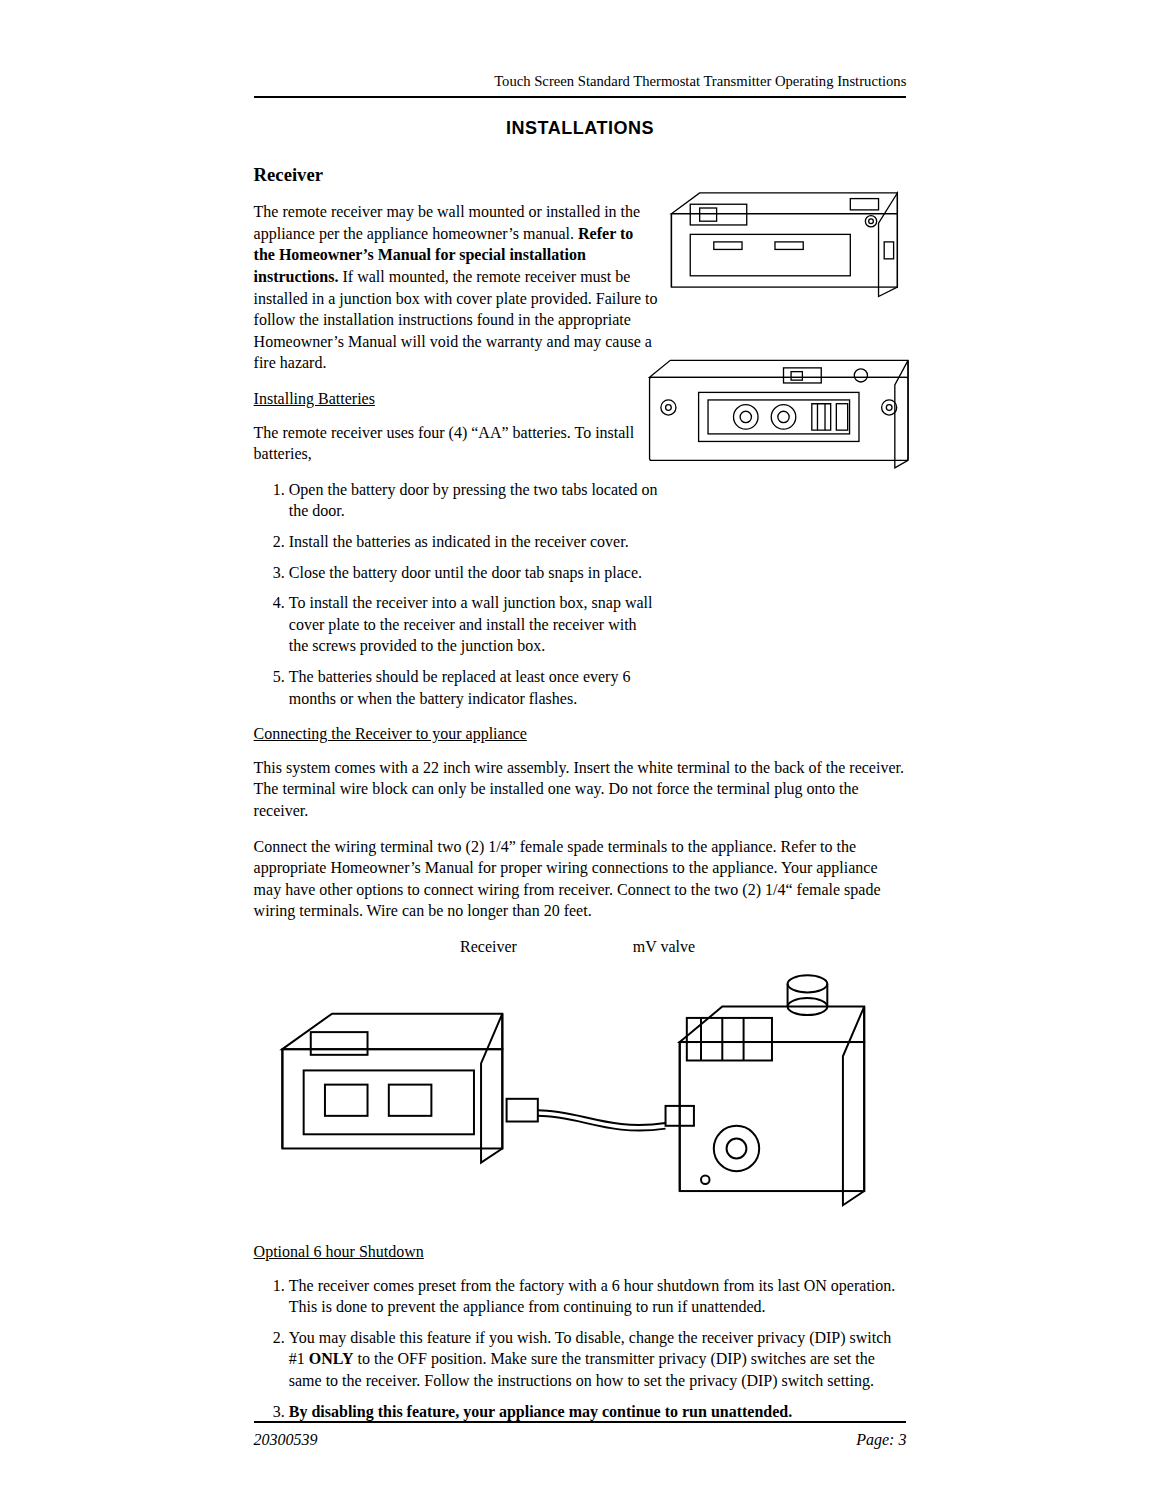Touch Screen Standard Thermostat Transmitter Operating Instructions
INSTALLATIONS
Receiver
The remote receiver may be wall mounted or installed in the appliance per the appliance homeowner’s manual. Refer to the Homeowner’s Manual for special installation instructions. If wall mounted, the remote receiver must be installed in a junction box with cover plate provided. Failure to follow the installation instructions found in the appropriate Homeowner’s Manual will void the warranty and may cause a fire hazard.
Installing Batteries
The remote receiver uses four (4) “AA” batteries. To install batteries,
Open the battery door by pressing the two tabs located on the door.
Install the batteries as indicated in the receiver cover.
Close the battery door until the door tab snaps in place.
To install the receiver into a wall junction box, snap wall cover plate to the receiver and install the receiver with the screws provided to the junction box.
The batteries should be replaced at least once every 6 months or when the battery indicator flashes.
Connecting the Receiver to your appliance
This system comes with a 22 inch wire assembly. Insert the white terminal to the back of the receiver. The terminal wire block can only be installed one way. Do not force the terminal plug onto the receiver.
Connect the wiring terminal two (2) 1/4” female spade terminals to the appliance. Refer to the appropriate Homeowner’s Manual for proper wiring connections to the appliance. Your appliance may have other options to connect wiring from receiver. Connect to the two (2) 1/4“ female spade wiring terminals. Wire can be no longer than 20 feet.
Receiver mV valve
Optional 6 hour Shutdown
The receiver comes preset from the factory with a 6 hour shutdown from its last ON operation. This is done to prevent the appliance from continuing to run if unattended.
You may disable this feature if you wish. To disable, change the receiver privacy (DIP) switch #1 ONLY to the OFF position. Make sure the transmitter privacy (DIP) switches are set the same to the receiver. Follow the instructions on how to set the privacy (DIP) switch setting.
By disabling this feature, your appliance may continue to run unattended.
20300539 Page: 3